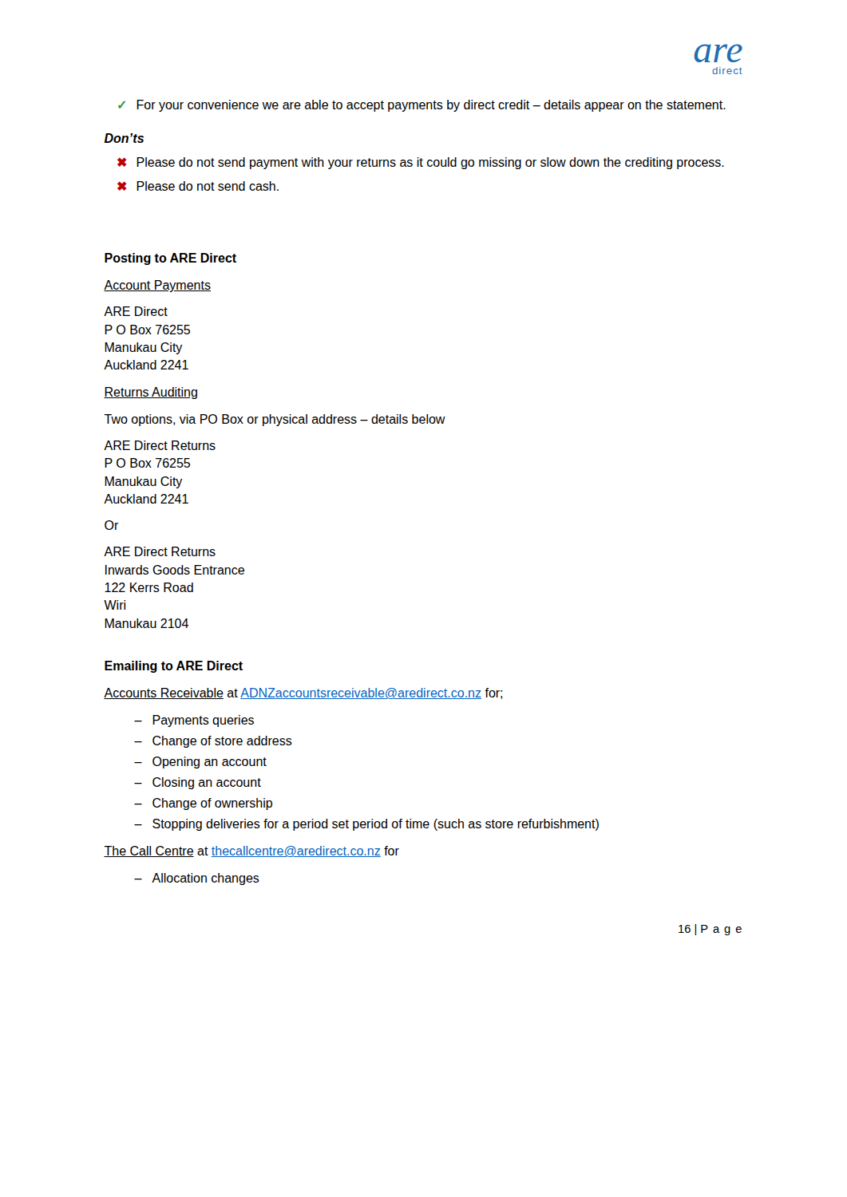aredirect
For your convenience we are able to accept payments by direct credit – details appear on the statement.
Don’ts
Please do not send payment with your returns as it could go missing or slow down the crediting process.
Please do not send cash.
Posting to ARE Direct
Account Payments
ARE Direct
P O Box 76255
Manukau City
Auckland 2241
Returns Auditing
Two options, via PO Box or physical address – details below
ARE Direct Returns
P O Box 76255
Manukau City
Auckland 2241
Or
ARE Direct Returns
Inwards Goods Entrance
122 Kerrs Road
Wiri
Manukau 2104
Emailing to ARE Direct
Accounts Receivable at ADNZaccountsreceivable@aredirect.co.nz for;
Payments queries
Change of store address
Opening an account
Closing an account
Change of ownership
Stopping deliveries for a period set period of time (such as store refurbishment)
The Call Centre at thecallcentre@aredirect.co.nz for
Allocation changes
16 | P a g e